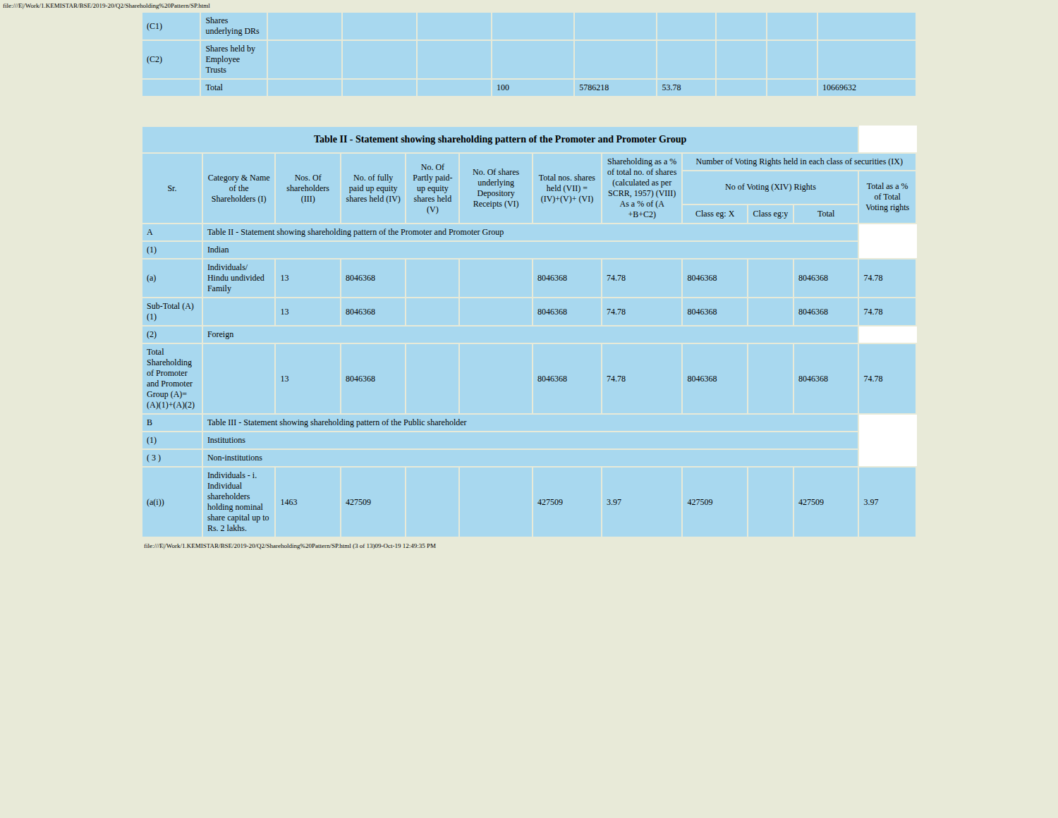file:///E|/Work/1.KEMISTAR/BSE/2019-20/Q2/Shareholding%20Pattern/SP.html
| (C1) | Shares underlying DRs | | | | | | | | | |
| (C2) | Shares held by Employee Trusts | | | | | | | | | |
| | Total | | | | 100 | 5786218 | 53.78 | | | 10669632 |
| Table II - Statement showing shareholding pattern of the Promoter and Promoter Group |
| Sr. | Category & Name of the Shareholders (I) | Nos. Of shareholders (III) | No. of fully paid up equity shares held (IV) | No. Of Partly paid-up equity shares held (V) | No. Of shares underlying Depository Receipts (VI) | Total nos. shares held (VII) = (IV)+(V)+ (VI) | Shareholding as a % of total no. of shares (calculated as per SCRR, 1957) (VIII) As a % of (A +B+C2) | Number of Voting Rights held in each class of securities (IX) |
| No of Voting (XIV) Rights | Total as a % of Total Voting rights |
| Class eg: X | Class eg:y | Total |
| A | Table II - Statement showing shareholding pattern of the Promoter and Promoter Group |
| (1) | Indian |
| (a) | Individuals/ Hindu undivided Family | 13 | 8046368 | | | 8046368 | 74.78 | 8046368 | | 8046368 | 74.78 |
| Sub-Total (A)(1) | | 13 | 8046368 | | | 8046368 | 74.78 | 8046368 | | 8046368 | 74.78 |
| (2) | Foreign |
| Total Shareholding of Promoter and Promoter Group (A)= (A)(1)+(A)(2) | | 13 | 8046368 | | | 8046368 | 74.78 | 8046368 | | 8046368 | 74.78 |
| B | Table III - Statement showing shareholding pattern of the Public shareholder |
| (1) | Institutions |
| ( 3 ) | Non-institutions |
| (a(i)) | Individuals - i. Individual shareholders holding nominal share capital up to Rs. 2 lakhs. | 1463 | 427509 | | | 427509 | 3.97 | 427509 | | 427509 | 3.97 |
file:///E|/Work/1.KEMISTAR/BSE/2019-20/Q2/Shareholding%20Pattern/SP.html (3 of 13)09-Oct-19 12:49:35 PM